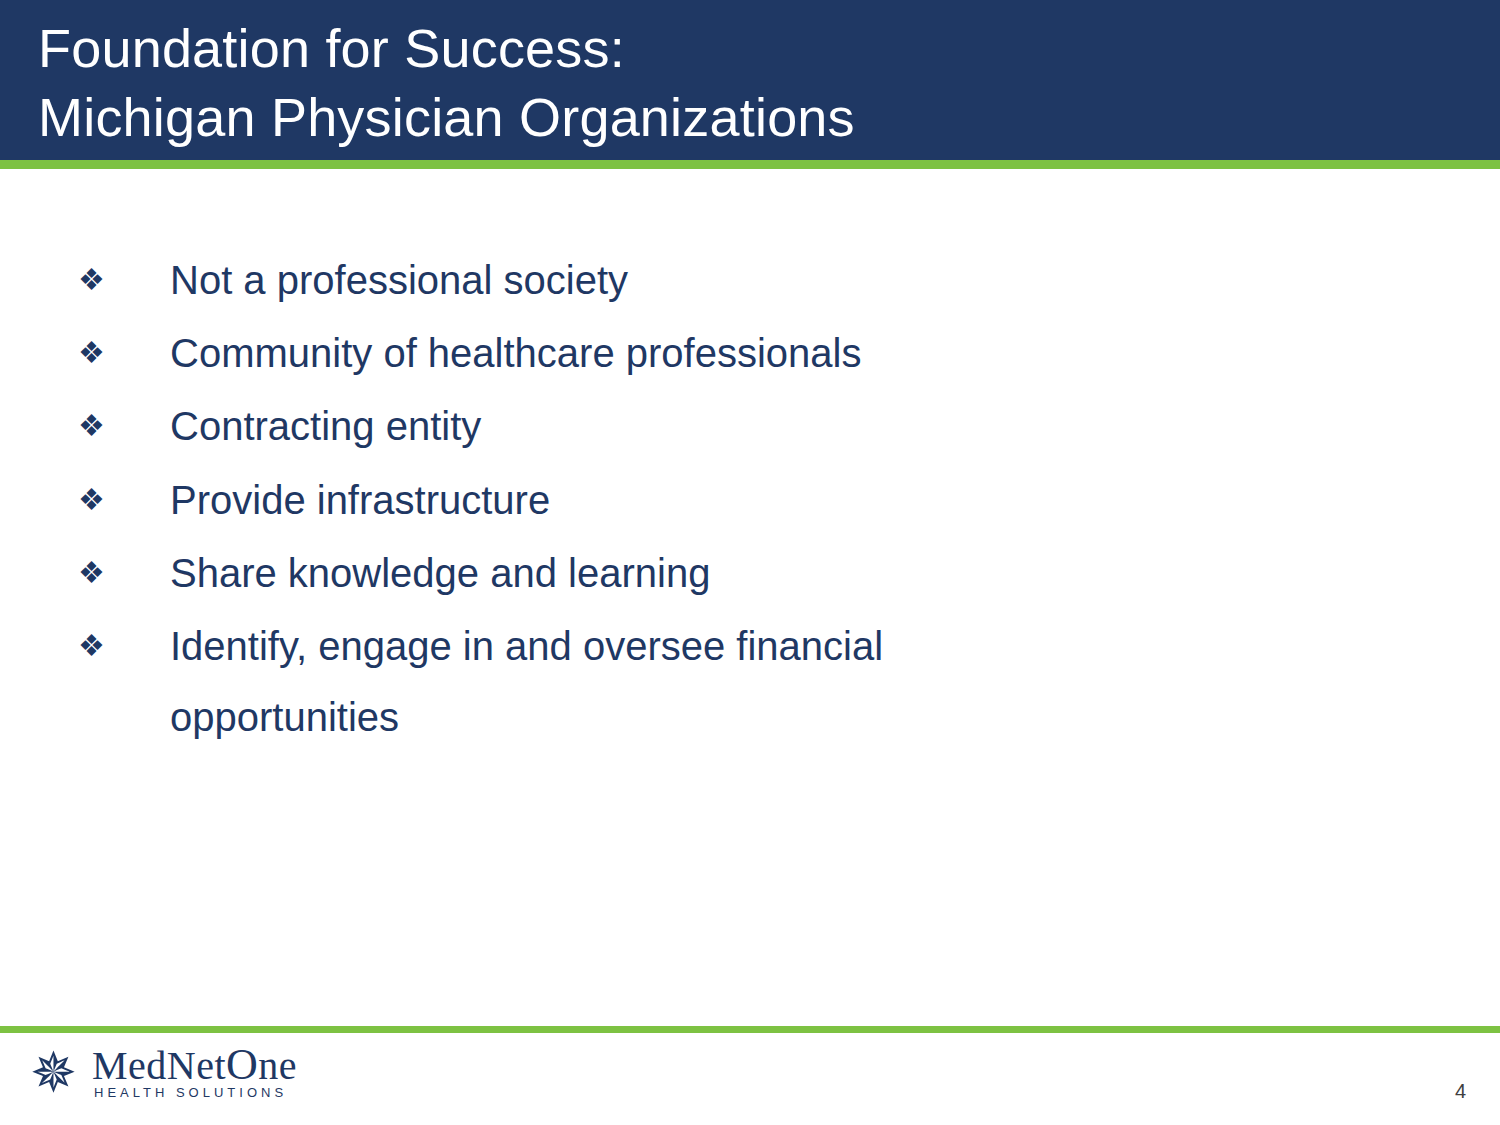Foundation for Success:
Michigan Physician Organizations
❖Not a professional society
❖Community of healthcare professionals
❖Contracting entity
❖Provide infrastructure
❖Share knowledge and learning
❖Identify, engage in and oversee financial opportunities
✵
MedNetOne
HEALTH SOLUTIONS
4